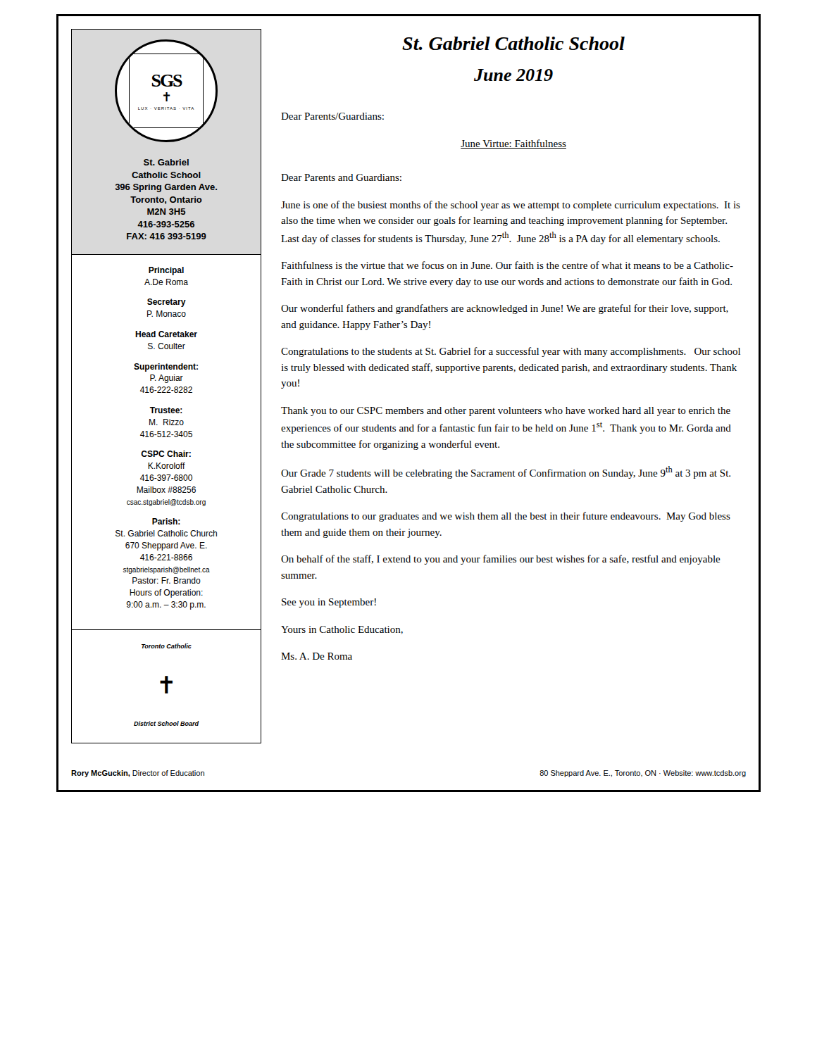SGS
✝
LUX · VERITAS · VITA
St. Gabriel
Catholic School
396 Spring Garden Ave.
Toronto, Ontario
M2N 3H5
416-393-5256
FAX: 416 393-5199
Principal
A.De Roma
Secretary
P. Monaco
Head Caretaker
S. Coulter
Superintendent:
P. Aguiar
416-222-8282
Trustee:
M. Rizzo
416-512-3405
CSPC Chair:
K.Koroloff
416-397-6800
Mailbox #88256
csac.stgabriel@tcdsb.org
Parish:
St. Gabriel Catholic Church
670 Sheppard Ave. E.
416-221-8866
stgabrielsparish@bellnet.ca
Pastor: Fr. Brando
Hours of Operation:
9:00 a.m. – 3:30 p.m.
Toronto Catholic
✝
District School Board
St. Gabriel Catholic School
June 2019
Dear Parents/Guardians:
June Virtue: Faithfulness
Dear Parents and Guardians:
June is one of the busiest months of the school year as we attempt to complete curriculum expectations. It is also the time when we consider our goals for learning and teaching improvement planning for September. Last day of classes for students is Thursday, June 27th. June 28th is a PA day for all elementary schools.
Faithfulness is the virtue that we focus on in June. Our faith is the centre of what it means to be a Catholic- Faith in Christ our Lord. We strive every day to use our words and actions to demonstrate our faith in God.
Our wonderful fathers and grandfathers are acknowledged in June! We are grateful for their love, support, and guidance. Happy Father’s Day!
Congratulations to the students at St. Gabriel for a successful year with many accomplishments. Our school is truly blessed with dedicated staff, supportive parents, dedicated parish, and extraordinary students. Thank you!
Thank you to our CSPC members and other parent volunteers who have worked hard all year to enrich the experiences of our students and for a fantastic fun fair to be held on June 1st. Thank you to Mr. Gorda and the subcommittee for organizing a wonderful event.
Our Grade 7 students will be celebrating the Sacrament of Confirmation on Sunday, June 9th at 3 pm at St. Gabriel Catholic Church.
Congratulations to our graduates and we wish them all the best in their future endeavours. May God bless them and guide them on their journey.
On behalf of the staff, I extend to you and your families our best wishes for a safe, restful and enjoyable summer.
See you in September!
Yours in Catholic Education,
Ms. A. De Roma
Rory McGuckin, Director of Education
80 Sheppard Ave. E., Toronto, ON · Website: www.tcdsb.org